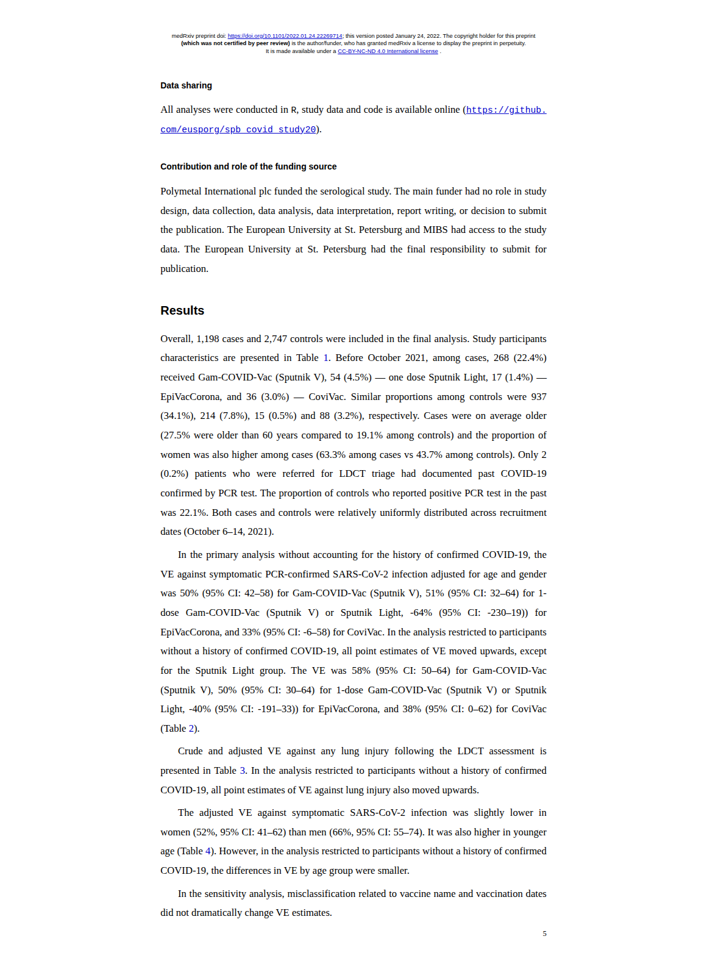medRxiv preprint doi: https://doi.org/10.1101/2022.01.24.22269714; this version posted January 24, 2022. The copyright holder for this preprint
(which was not certified by peer review) is the author/funder, who has granted medRxiv a license to display the preprint in perpetuity.
It is made available under a CC-BY-NC-ND 4.0 International license .
Data sharing
All analyses were conducted in R, study data and code is available online (https://github.com/eusporg/spb_covid_study20).
Contribution and role of the funding source
Polymetal International plc funded the serological study. The main funder had no role in study design, data collection, data analysis, data interpretation, report writing, or decision to submit the publication. The European University at St. Petersburg and MIBS had access to the study data. The European University at St. Petersburg had the final responsibility to submit for publication.
Results
Overall, 1,198 cases and 2,747 controls were included in the final analysis. Study participants characteristics are presented in Table 1. Before October 2021, among cases, 268 (22.4%) received Gam-COVID-Vac (Sputnik V), 54 (4.5%) — one dose Sputnik Light, 17 (1.4%) — EpiVacCorona, and 36 (3.0%) — CoviVac. Similar proportions among controls were 937 (34.1%), 214 (7.8%), 15 (0.5%) and 88 (3.2%), respectively. Cases were on average older (27.5% were older than 60 years compared to 19.1% among controls) and the proportion of women was also higher among cases (63.3% among cases vs 43.7% among controls). Only 2 (0.2%) patients who were referred for LDCT triage had documented past COVID-19 confirmed by PCR test. The proportion of controls who reported positive PCR test in the past was 22.1%. Both cases and controls were relatively uniformly distributed across recruitment dates (October 6–14, 2021).
In the primary analysis without accounting for the history of confirmed COVID-19, the VE against symptomatic PCR-confirmed SARS-CoV-2 infection adjusted for age and gender was 50% (95% CI: 42–58) for Gam-COVID-Vac (Sputnik V), 51% (95% CI: 32–64) for 1-dose Gam-COVID-Vac (Sputnik V) or Sputnik Light, -64% (95% CI: -230–19)) for EpiVacCorona, and 33% (95% CI: -6–58) for CoviVac. In the analysis restricted to participants without a history of confirmed COVID-19, all point estimates of VE moved upwards, except for the Sputnik Light group. The VE was 58% (95% CI: 50–64) for Gam-COVID-Vac (Sputnik V), 50% (95% CI: 30–64) for 1-dose Gam-COVID-Vac (Sputnik V) or Sputnik Light, -40% (95% CI: -191–33)) for EpiVacCorona, and 38% (95% CI: 0–62) for CoviVac (Table 2).
Crude and adjusted VE against any lung injury following the LDCT assessment is presented in Table 3. In the analysis restricted to participants without a history of confirmed COVID-19, all point estimates of VE against lung injury also moved upwards.
The adjusted VE against symptomatic SARS-CoV-2 infection was slightly lower in women (52%, 95% CI: 41–62) than men (66%, 95% CI: 55–74). It was also higher in younger age (Table 4). However, in the analysis restricted to participants without a history of confirmed COVID-19, the differences in VE by age group were smaller.
In the sensitivity analysis, misclassification related to vaccine name and vaccination dates did not dramatically change VE estimates.
5